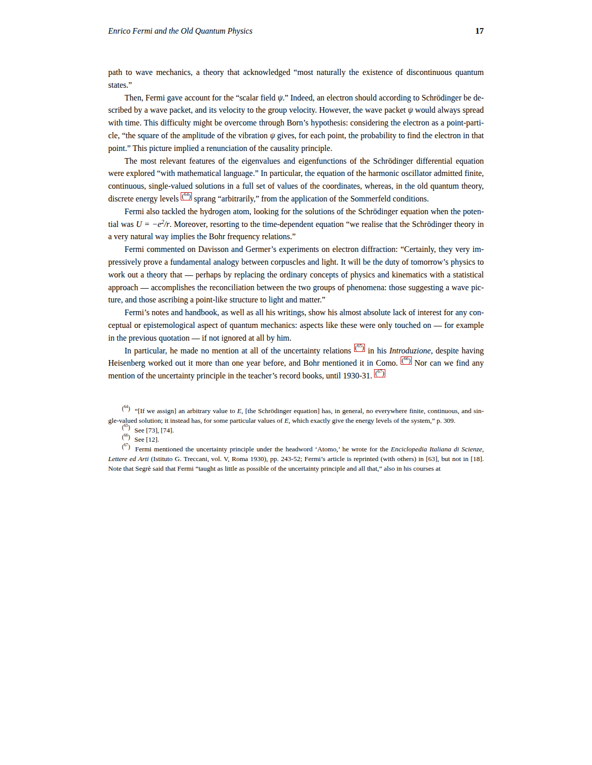Enrico Fermi and the Old Quantum Physics 17
path to wave mechanics, a theory that acknowledged “most naturally the existence of discontinuous quantum states.”
Then, Fermi gave account for the “scalar field ψ.” Indeed, an electron should according to Schrödinger be described by a wave packet, and its velocity to the group velocity. However, the wave packet ψ would always spread with time. This difficulty might be overcome through Born’s hypothesis: considering the electron as a point-particle, “the square of the amplitude of the vibration ψ gives, for each point, the probability to find the electron in that point.” This picture implied a renunciation of the causality principle.
The most relevant features of the eigenvalues and eigenfunctions of the Schrödinger differential equation were explored “with mathematical language.” In particular, the equation of the harmonic oscillator admitted finite, continuous, single-valued solutions in a full set of values of the coordinates, whereas, in the old quantum theory, discrete energy levels (64) sprang “arbitrarily,” from the application of the Sommerfeld conditions.
Fermi also tackled the hydrogen atom, looking for the solutions of the Schrödinger equation when the potential was U = −e2/r. Moreover, resorting to the time-dependent equation “we realise that the Schrödinger theory in a very natural way implies the Bohr frequency relations.”
Fermi commented on Davisson and Germer’s experiments on electron diffraction: “Certainly, they very impressively prove a fundamental analogy between corpuscles and light. It will be the duty of tomorrow’s physics to work out a theory that — perhaps by replacing the ordinary concepts of physics and kinematics with a statistical approach — accomplishes the reconciliation between the two groups of phenomena: those suggesting a wave picture, and those ascribing a point-like structure to light and matter.”
Fermi’s notes and handbook, as well as all his writings, show his almost absolute lack of interest for any conceptual or epistemological aspect of quantum mechanics: aspects like these were only touched on — for example in the previous quotation — if not ignored at all by him.
In particular, he made no mention at all of the uncertainty relations (65) in his Introduzione, despite having Heisenberg worked out it more than one year before, and Bohr mentioned it in Como. (66) Nor can we find any mention of the uncertainty principle in the teacher’s record books, until 1930-31. (67)
(64) “[If we assign] an arbitrary value to E, [the Schrödinger equation] has, in general, no everywhere finite, continuous, and single-valued solution; it instead has, for some particular values of E, which exactly give the energy levels of the system,” p. 309.
(65) See [73], [74].
(66) See [12].
(67) Fermi mentioned the uncertainty principle under the headword ‘Atomo,’ he wrote for the Enciclopedia Italiana di Scienze, Lettere ed Arti (Istituto G. Treccani, vol. V, Roma 1930), pp. 243-52; Fermi’s article is reprinted (with others) in [63], but not in [18]. Note that Segrè said that Fermi “taught as little as possible of the uncertainty principle and all that,” also in his courses at